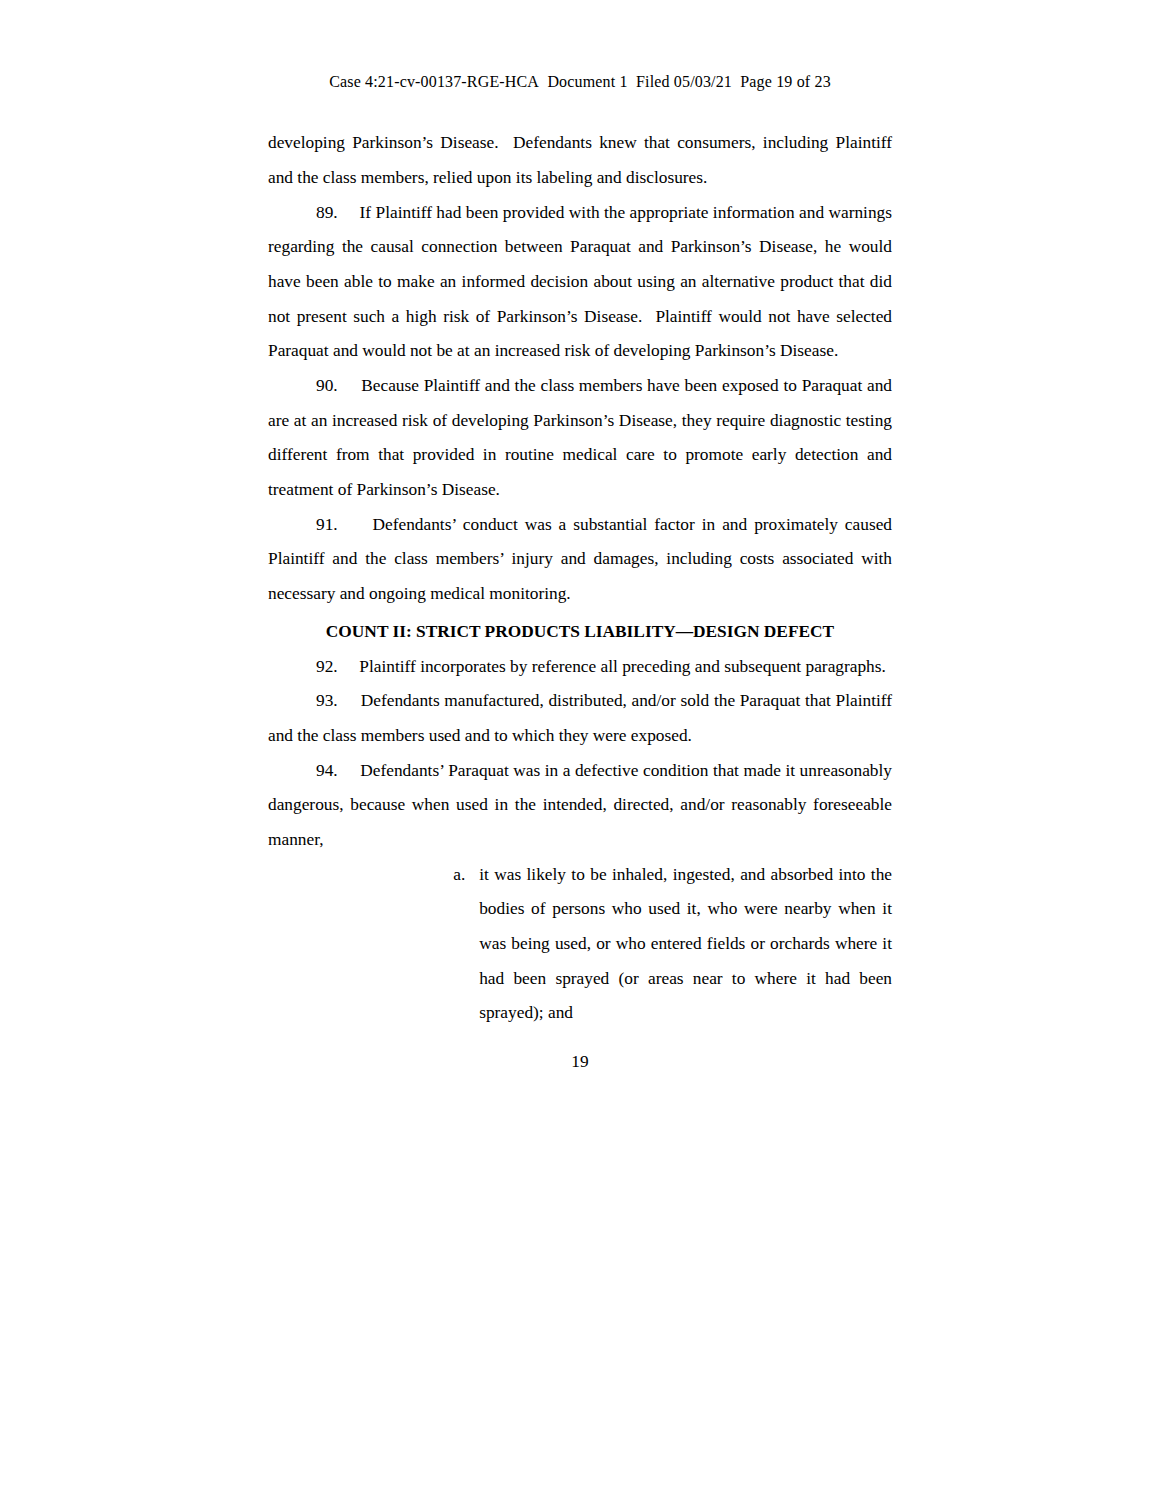Case 4:21-cv-00137-RGE-HCA Document 1 Filed 05/03/21 Page 19 of 23
developing Parkinson’s Disease. Defendants knew that consumers, including Plaintiff and the class members, relied upon its labeling and disclosures.
89. If Plaintiff had been provided with the appropriate information and warnings regarding the causal connection between Paraquat and Parkinson’s Disease, he would have been able to make an informed decision about using an alternative product that did not present such a high risk of Parkinson’s Disease. Plaintiff would not have selected Paraquat and would not be at an increased risk of developing Parkinson’s Disease.
90. Because Plaintiff and the class members have been exposed to Paraquat and are at an increased risk of developing Parkinson’s Disease, they require diagnostic testing different from that provided in routine medical care to promote early detection and treatment of Parkinson’s Disease.
91. Defendants’ conduct was a substantial factor in and proximately caused Plaintiff and the class members’ injury and damages, including costs associated with necessary and ongoing medical monitoring.
Count II: Strict Products Liability—Design Defect
92. Plaintiff incorporates by reference all preceding and subsequent paragraphs.
93. Defendants manufactured, distributed, and/or sold the Paraquat that Plaintiff and the class members used and to which they were exposed.
94. Defendants’ Paraquat was in a defective condition that made it unreasonably dangerous, because when used in the intended, directed, and/or reasonably foreseeable manner,
it was likely to be inhaled, ingested, and absorbed into the bodies of persons who used it, who were nearby when it was being used, or who entered fields or orchards where it had been sprayed (or areas near to where it had been sprayed); and
19